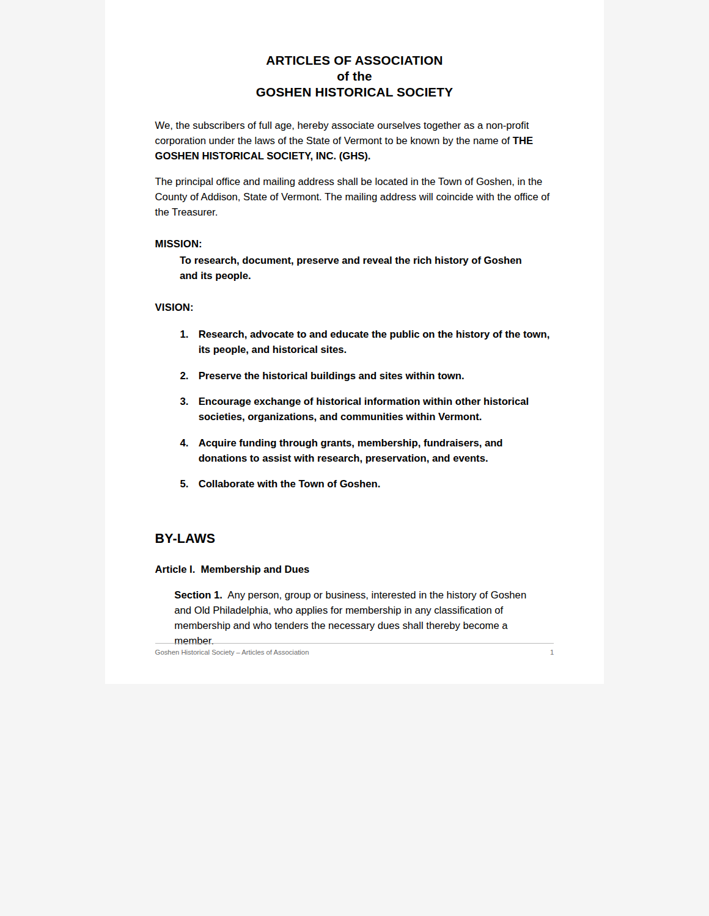ARTICLES OF ASSOCIATION
of the
GOSHEN HISTORICAL SOCIETY
We, the subscribers of full age, hereby associate ourselves together as a non-profit corporation under the laws of the State of Vermont to be known by the name of THE GOSHEN HISTORICAL SOCIETY, INC. (GHS).
The principal office and mailing address shall be located in the Town of Goshen, in the County of Addison, State of Vermont. The mailing address will coincide with the office of the Treasurer.
MISSION:
To research, document, preserve and reveal the rich history of Goshen and its people.
VISION:
Research, advocate to and educate the public on the history of the town, its people, and historical sites.
Preserve the historical buildings and sites within town.
Encourage exchange of historical information within other historical societies, organizations, and communities within Vermont.
Acquire funding through grants, membership, fundraisers, and donations to assist with research, preservation, and events.
Collaborate with the Town of Goshen.
BY-LAWS
Article I. Membership and Dues
Section 1. Any person, group or business, interested in the history of Goshen and Old Philadelphia, who applies for membership in any classification of membership and who tenders the necessary dues shall thereby become a member.
Goshen Historical Society – Articles of Association 1